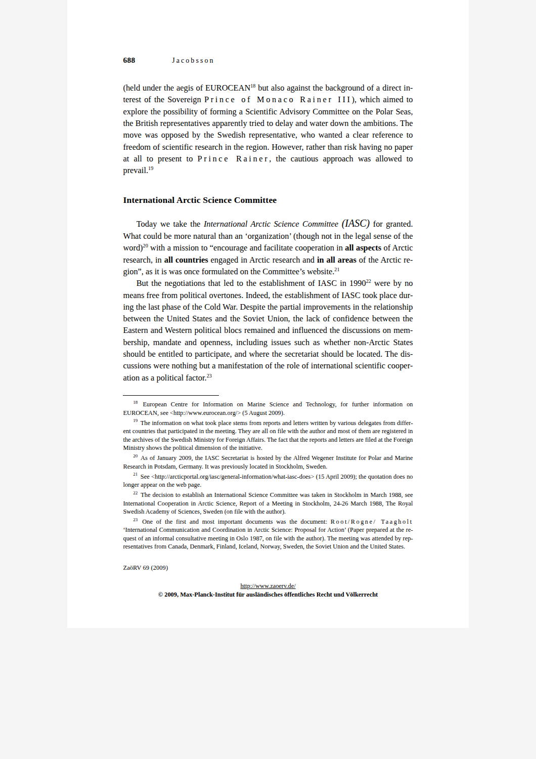688 Jacobsson
(held under the aegis of EUROCEAN18 but also against the background of a direct interest of the Sovereign Prince of Monaco Rainer III), which aimed to explore the possibility of forming a Scientific Advisory Committee on the Polar Seas, the British representatives apparently tried to delay and water down the ambitions. The move was opposed by the Swedish representative, who wanted a clear reference to freedom of scientific research in the region. However, rather than risk having no paper at all to present to Prince Rainer, the cautious approach was allowed to prevail.19
International Arctic Science Committee
Today we take the International Arctic Science Committee (IASC) for granted. What could be more natural than an ‘organization’ (though not in the legal sense of the word)20 with a mission to “encourage and facilitate cooperation in all aspects of Arctic research, in all countries engaged in Arctic research and in all areas of the Arctic region”, as it is was once formulated on the Committee’s website.21
But the negotiations that led to the establishment of IASC in 199022 were by no means free from political overtones. Indeed, the establishment of IASC took place during the last phase of the Cold War. Despite the partial improvements in the relationship between the United States and the Soviet Union, the lack of confidence between the Eastern and Western political blocs remained and influenced the discussions on membership, mandate and openness, including issues such as whether non-Arctic States should be entitled to participate, and where the secretariat should be located. The discussions were nothing but a manifestation of the role of international scientific cooperation as a political factor.23
18 European Centre for Information on Marine Science and Technology, for further information on EUROCEAN, see <http://www.eurocean.org/> (5 August 2009).
19 The information on what took place stems from reports and letters written by various delegates from different countries that participated in the meeting. They are all on file with the author and most of them are registered in the archives of the Swedish Ministry for Foreign Affairs. The fact that the reports and letters are filed at the Foreign Ministry shows the political dimension of the initiative.
20 As of January 2009, the IASC Secretariat is hosted by the Alfred Wegener Institute for Polar and Marine Research in Potsdam, Germany. It was previously located in Stockholm, Sweden.
21 See <http://arcticportal.org/iasc/general-information/what-iasc-does> (15 April 2009); the quotation does no longer appear on the web page.
22 The decision to establish an International Science Committee was taken in Stockholm in March 1988, see International Cooperation in Arctic Science, Report of a Meeting in Stockholm, 24-26 March 1988, The Royal Swedish Academy of Sciences, Sweden (on file with the author).
23 One of the first and most important documents was the document: Root/Rogne/ Taagholt ‘International Communication and Coordination in Arctic Science: Proposal for Action’ (Paper prepared at the request of an informal consultative meeting in Oslo 1987, on file with the author). The meeting was attended by representatives from Canada, Denmark, Finland, Iceland, Norway, Sweden, the Soviet Union and the United States.
ZaöRV 69 (2009)
http://www.zaoerv.de/
© 2009, Max-Planck-Institut für ausländisches öffentliches Recht und Völkerrecht